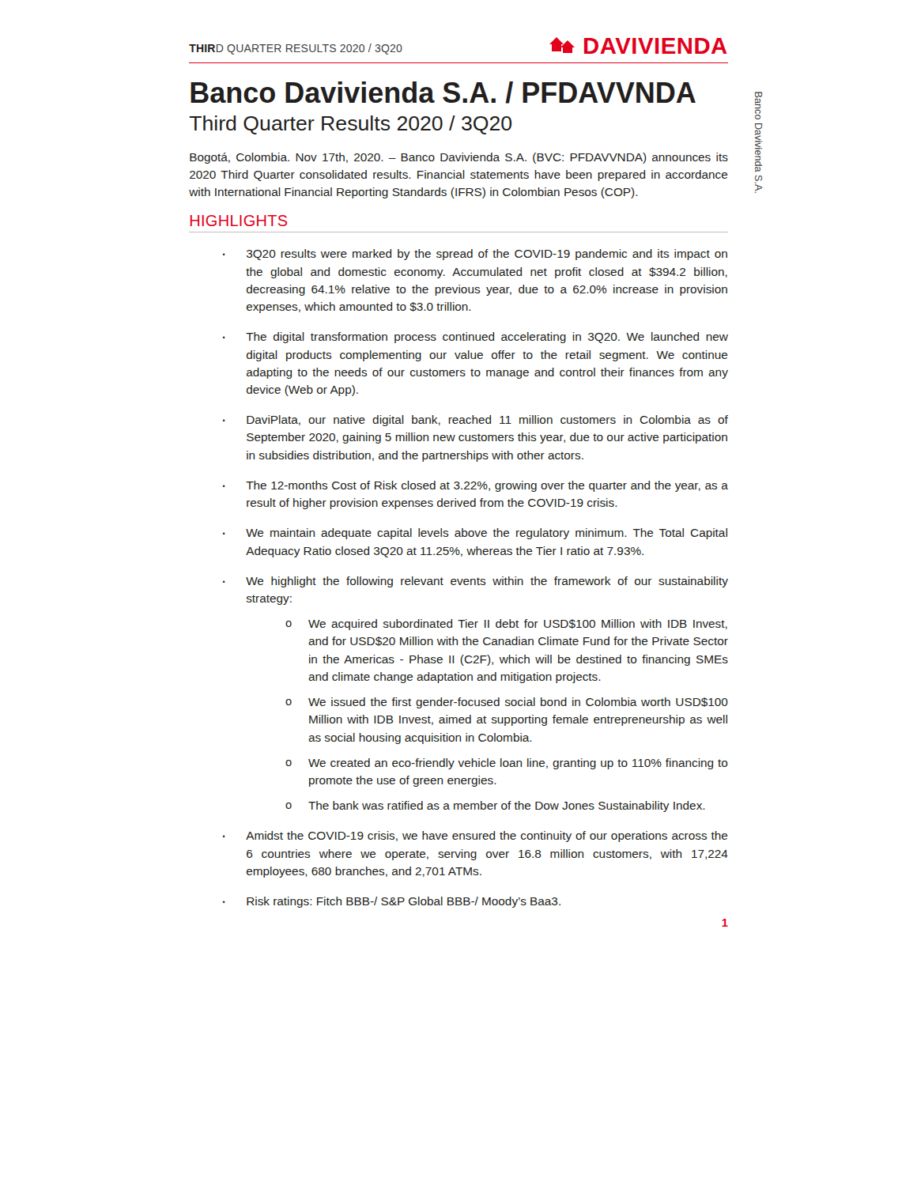THIRD QUARTER RESULTS 2020 / 3Q20
DAVIVIENDA
Banco Davivienda S.A. / PFDAVVNDA
Third Quarter Results 2020 / 3Q20
Bogotá, Colombia. Nov 17th, 2020. – Banco Davivienda S.A. (BVC: PFDAVVNDA) announces its 2020 Third Quarter consolidated results. Financial statements have been prepared in accordance with International Financial Reporting Standards (IFRS) in Colombian Pesos (COP).
HIGHLIGHTS
3Q20 results were marked by the spread of the COVID-19 pandemic and its impact on the global and domestic economy. Accumulated net profit closed at $394.2 billion, decreasing 64.1% relative to the previous year, due to a 62.0% increase in provision expenses, which amounted to $3.0 trillion.
The digital transformation process continued accelerating in 3Q20. We launched new digital products complementing our value offer to the retail segment. We continue adapting to the needs of our customers to manage and control their finances from any device (Web or App).
DaviPlata, our native digital bank, reached 11 million customers in Colombia as of September 2020, gaining 5 million new customers this year, due to our active participation in subsidies distribution, and the partnerships with other actors.
The 12-months Cost of Risk closed at 3.22%, growing over the quarter and the year, as a result of higher provision expenses derived from the COVID-19 crisis.
We maintain adequate capital levels above the regulatory minimum. The Total Capital Adequacy Ratio closed 3Q20 at 11.25%, whereas the Tier I ratio at 7.93%.
We highlight the following relevant events within the framework of our sustainability strategy:
We acquired subordinated Tier II debt for USD$100 Million with IDB Invest, and for USD$20 Million with the Canadian Climate Fund for the Private Sector in the Americas - Phase II (C2F), which will be destined to financing SMEs and climate change adaptation and mitigation projects.
We issued the first gender-focused social bond in Colombia worth USD$100 Million with IDB Invest, aimed at supporting female entrepreneurship as well as social housing acquisition in Colombia.
We created an eco-friendly vehicle loan line, granting up to 110% financing to promote the use of green energies.
The bank was ratified as a member of the Dow Jones Sustainability Index.
Amidst the COVID-19 crisis, we have ensured the continuity of our operations across the 6 countries where we operate, serving over 16.8 million customers, with 17,224 employees, 680 branches, and 2,701 ATMs.
Risk ratings: Fitch BBB-/ S&P Global BBB-/ Moody’s Baa3.
Banco Davivienda S.A.
1